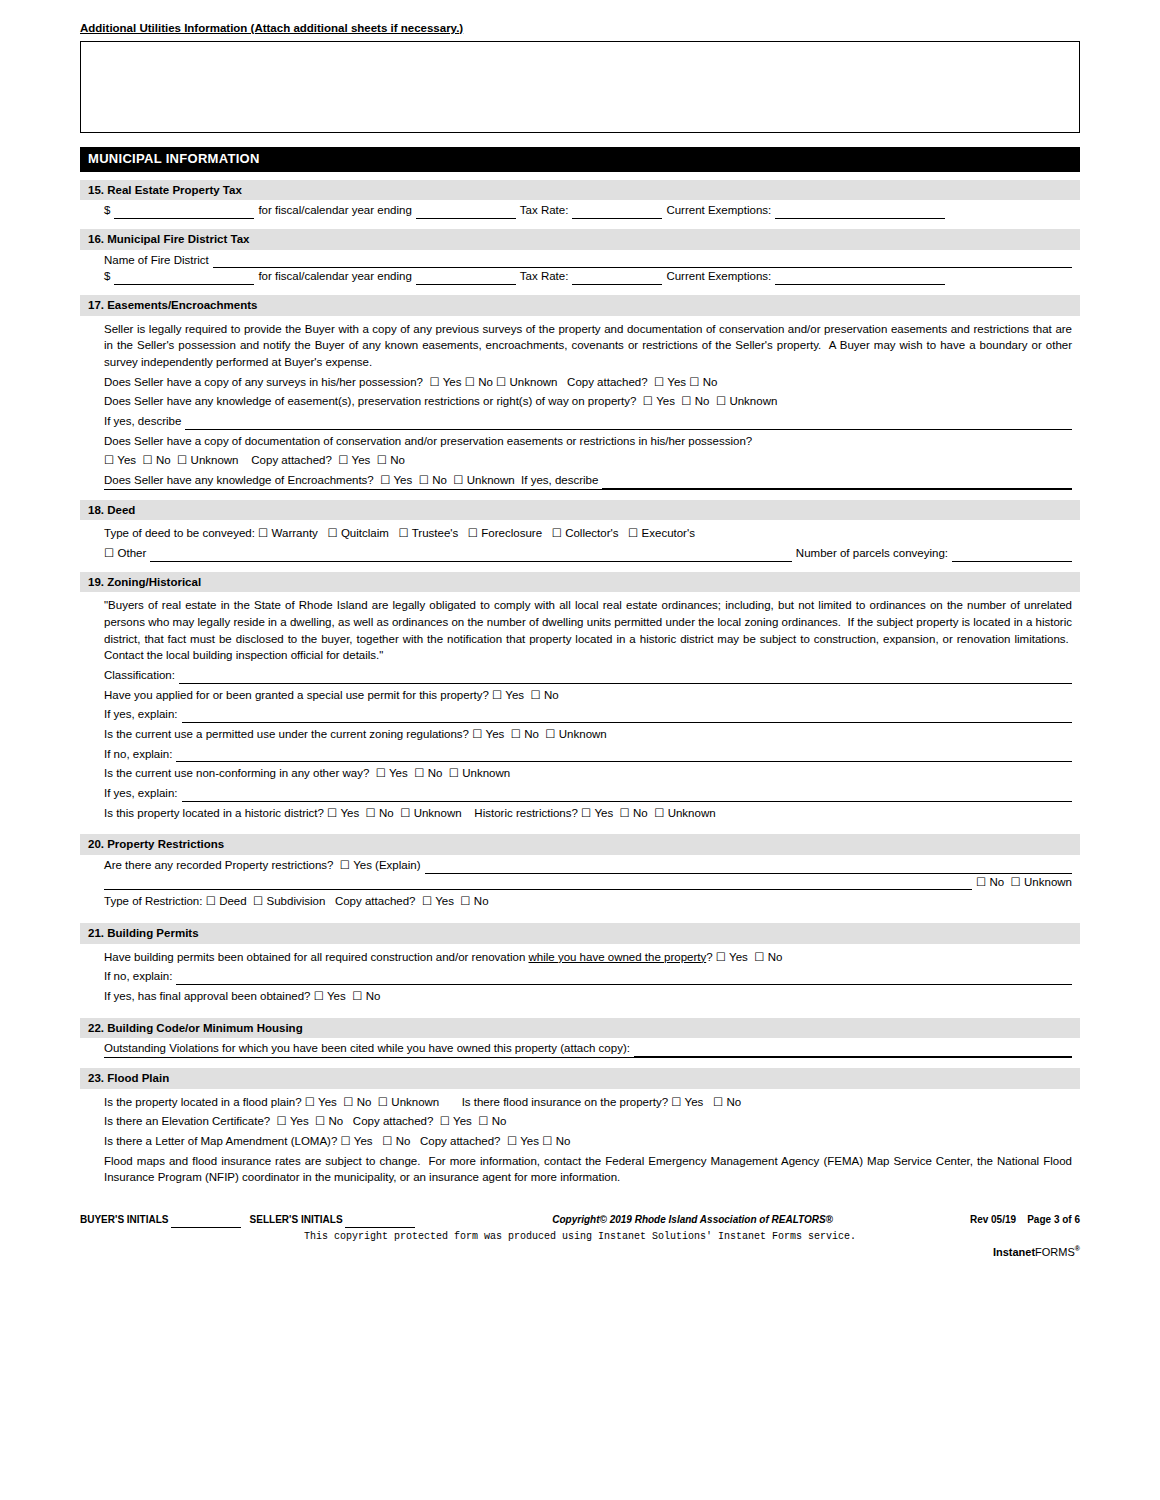Additional Utilities Information (Attach additional sheets if necessary.)
MUNICIPAL INFORMATION
15. Real Estate Property Tax
$ for fiscal/calendar year ending Tax Rate: Current Exemptions:
16. Municipal Fire District Tax
Name of Fire District
$ for fiscal/calendar year ending Tax Rate: Current Exemptions:
17. Easements/Encroachments
Seller is legally required to provide the Buyer with a copy of any previous surveys of the property and documentation of conservation and/or preservation easements and restrictions that are in the Seller's possession and notify the Buyer of any known easements, encroachments, covenants or restrictions of the Seller's property. A Buyer may wish to have a boundary or other survey independently performed at Buyer's expense.
Does Seller have a copy of any surveys in his/her possession? ☐ Yes ☐ No ☐ Unknown Copy attached? ☐ Yes ☐ No
Does Seller have any knowledge of easement(s), preservation restrictions or right(s) of way on property? ☐ Yes ☐ No ☐ Unknown
If yes, describe
Does Seller have a copy of documentation of conservation and/or preservation easements or restrictions in his/her possession?
☐ Yes ☐ No ☐ Unknown Copy attached? ☐ Yes ☐ No
Does Seller have any knowledge of Encroachments? ☐ Yes ☐ No ☐ Unknown If yes, describe
18. Deed
Type of deed to be conveyed: ☐ Warranty ☐ Quitclaim ☐ Trustee's ☐ Foreclosure ☐ Collector's ☐ Executor's
☐ Other Number of parcels conveying:
19. Zoning/Historical
"Buyers of real estate in the State of Rhode Island are legally obligated to comply with all local real estate ordinances; including, but not limited to ordinances on the number of unrelated persons who may legally reside in a dwelling, as well as ordinances on the number of dwelling units permitted under the local zoning ordinances. If the subject property is located in a historic district, that fact must be disclosed to the buyer, together with the notification that property located in a historic district may be subject to construction, expansion, or renovation limitations. Contact the local building inspection official for details."
Classification:
Have you applied for or been granted a special use permit for this property? ☐ Yes ☐ No
If yes, explain:
Is the current use a permitted use under the current zoning regulations? ☐ Yes ☐ No ☐ Unknown
If no, explain:
Is the current use non-conforming in any other way? ☐ Yes ☐ No ☐ Unknown
If yes, explain:
Is this property located in a historic district? ☐ Yes ☐ No ☐ Unknown Historic restrictions? ☐ Yes ☐ No ☐ Unknown
20. Property Restrictions
Are there any recorded Property restrictions? ☐ Yes (Explain)
☐ No ☐ Unknown
Type of Restriction: ☐ Deed ☐ Subdivision Copy attached? ☐ Yes ☐ No
21. Building Permits
Have building permits been obtained for all required construction and/or renovation while you have owned the property? ☐ Yes ☐ No
If no, explain:
If yes, has final approval been obtained? ☐ Yes ☐ No
22. Building Code/or Minimum Housing
Outstanding Violations for which you have been cited while you have owned this property (attach copy):
23. Flood Plain
Is the property located in a flood plain? ☐ Yes ☐ No ☐ Unknown Is there flood insurance on the property? ☐ Yes ☐ No
Is there an Elevation Certificate? ☐ Yes ☐ No Copy attached? ☐ Yes ☐ No
Is there a Letter of Map Amendment (LOMA)? ☐ Yes ☐ No Copy attached? ☐ Yes ☐ No
Flood maps and flood insurance rates are subject to change. For more information, contact the Federal Emergency Management Agency (FEMA) Map Service Center, the National Flood Insurance Program (NFIP) coordinator in the municipality, or an insurance agent for more information.
BUYER'S INITIALS SELLER'S INITIALS
Copyright© 2019 Rhode Island Association of REALTORS®
Rev 05/19 Page 3 of 6
This copyright protected form was produced using Instanet Solutions' Instanet Forms service.
InstanetFORMS®